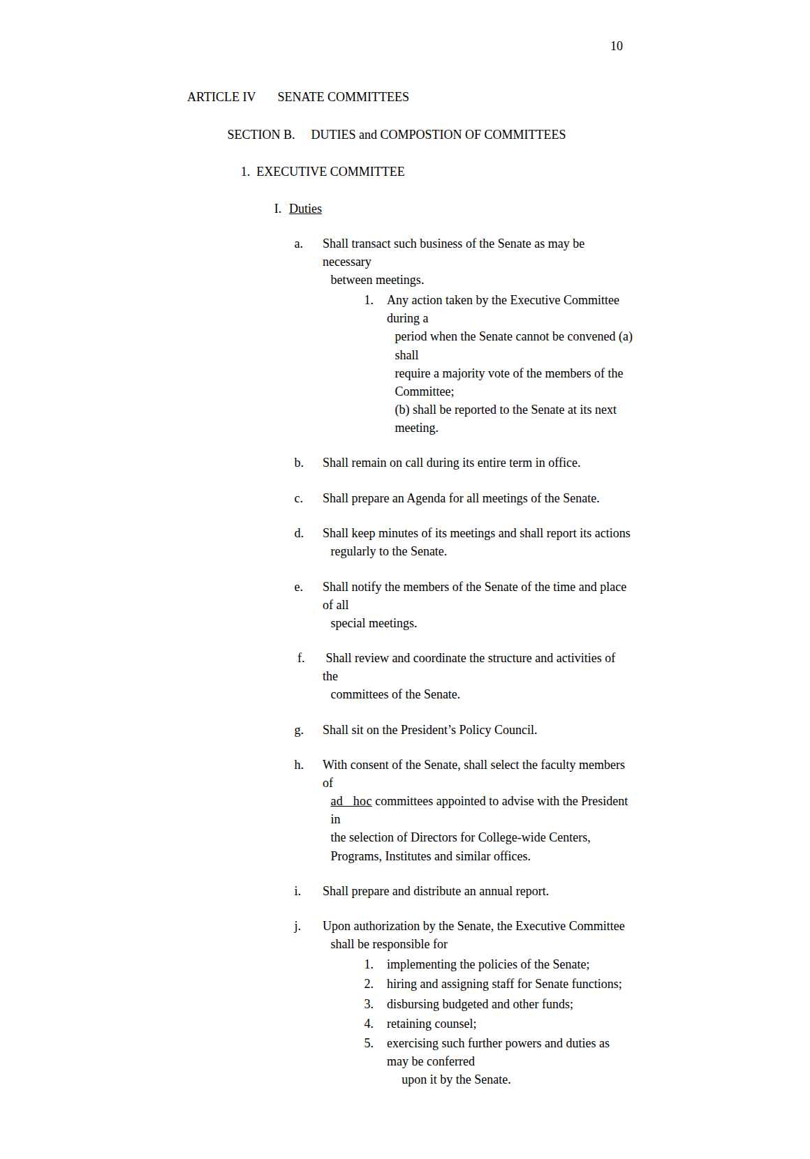10
ARTICLE IVSENATE COMMITTEES
SECTION B. DUTIES and COMPOSTION OF COMMITTEES
1. EXECUTIVE COMMITTEE
I. Duties
a. Shall transact such business of the Senate as may be necessary between meetings.
1. Any action taken by the Executive Committee during a period when the Senate cannot be convened (a) shall require a majority vote of the members of the Committee; (b) shall be reported to the Senate at its next meeting.
b. Shall remain on call during its entire term in office.
c. Shall prepare an Agenda for all meetings of the Senate.
d. Shall keep minutes of its meetings and shall report its actions regularly to the Senate.
e. Shall notify the members of the Senate of the time and place of all special meetings.
f. Shall review and coordinate the structure and activities of the committees of the Senate.
g. Shall sit on the President’s Policy Council.
h. With consent of the Senate, shall select the faculty members of ad hoc committees appointed to advise with the President in the selection of Directors for College-wide Centers, Programs, Institutes and similar offices.
i. Shall prepare and distribute an annual report.
j. Upon authorization by the Senate, the Executive Committee shall be responsible for
1. implementing the policies of the Senate;
2. hiring and assigning staff for Senate functions;
3. disbursing budgeted and other funds;
4. retaining counsel;
5. exercising such further powers and duties as may be conferred upon it by the Senate.